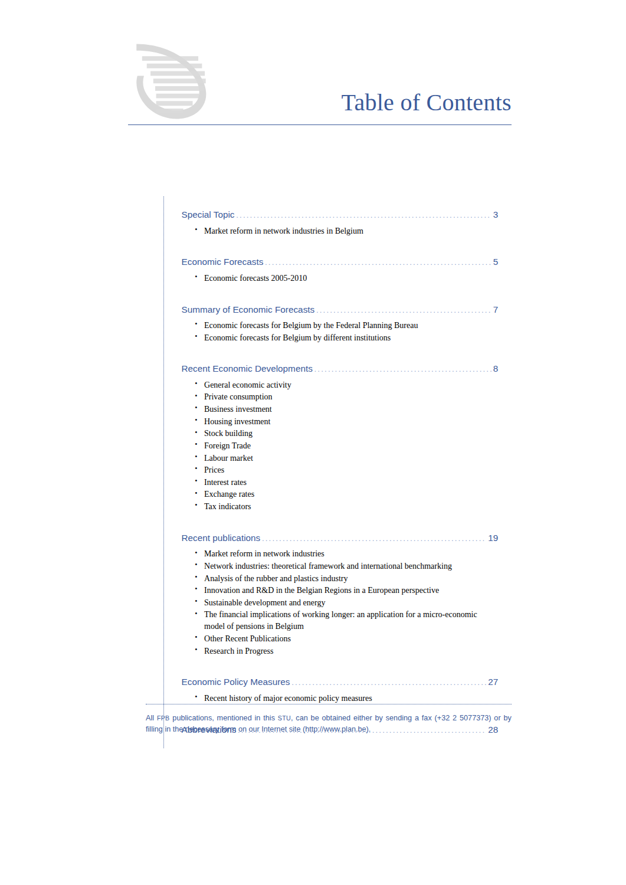Table of Contents
Special Topic ................................................................................................................. 3
Market reform in network industries in Belgium
Economic Forecasts ................................................................................................................. 5
Economic forecasts 2005-2010
Summary of Economic Forecasts ................................................................................................................. 7
Economic forecasts for Belgium by the Federal Planning Bureau
Economic forecasts for Belgium by different institutions
Recent Economic Developments ................................................................................................................. 8
General economic activity
Private consumption
Business investment
Housing investment
Stock building
Foreign Trade
Labour market
Prices
Interest rates
Exchange rates
Tax indicators
Recent publications ................................................................................................................. 19
Market reform in network industries
Network industries: theoretical framework and international benchmarking
Analysis of the rubber and plastics industry
Innovation and R&D in the Belgian Regions in a European perspective
Sustainable development and energy
The financial implications of working longer: an application for a micro-economicmodel of pensions in Belgium
Other Recent Publications
Research in Progress
Economic Policy Measures ................................................................................................................. 27
Recent history of major economic policy measures
Abbreviations ................................................................................................................. 28
All FPB publications, mentioned in this STU, can be obtained either by sending a fax (+32 2 5077373) or by filling in the necessary form on our Internet site (http://www.plan.be).